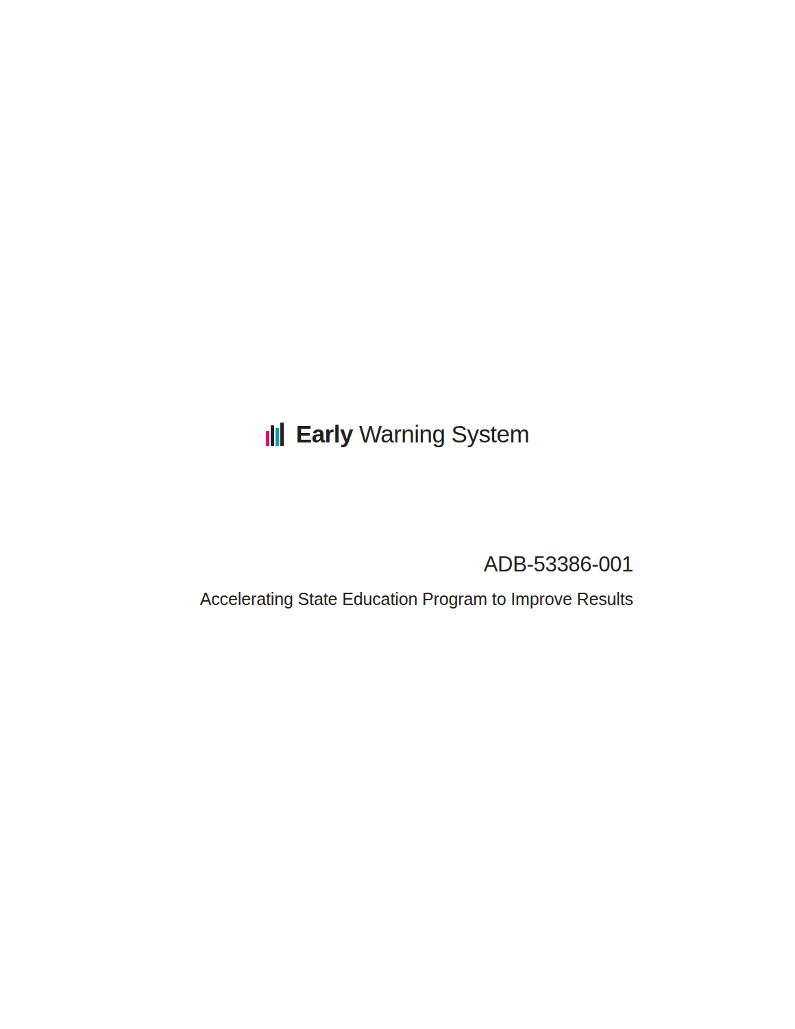Early Warning System
ADB-53386-001
Accelerating State Education Program to Improve Results